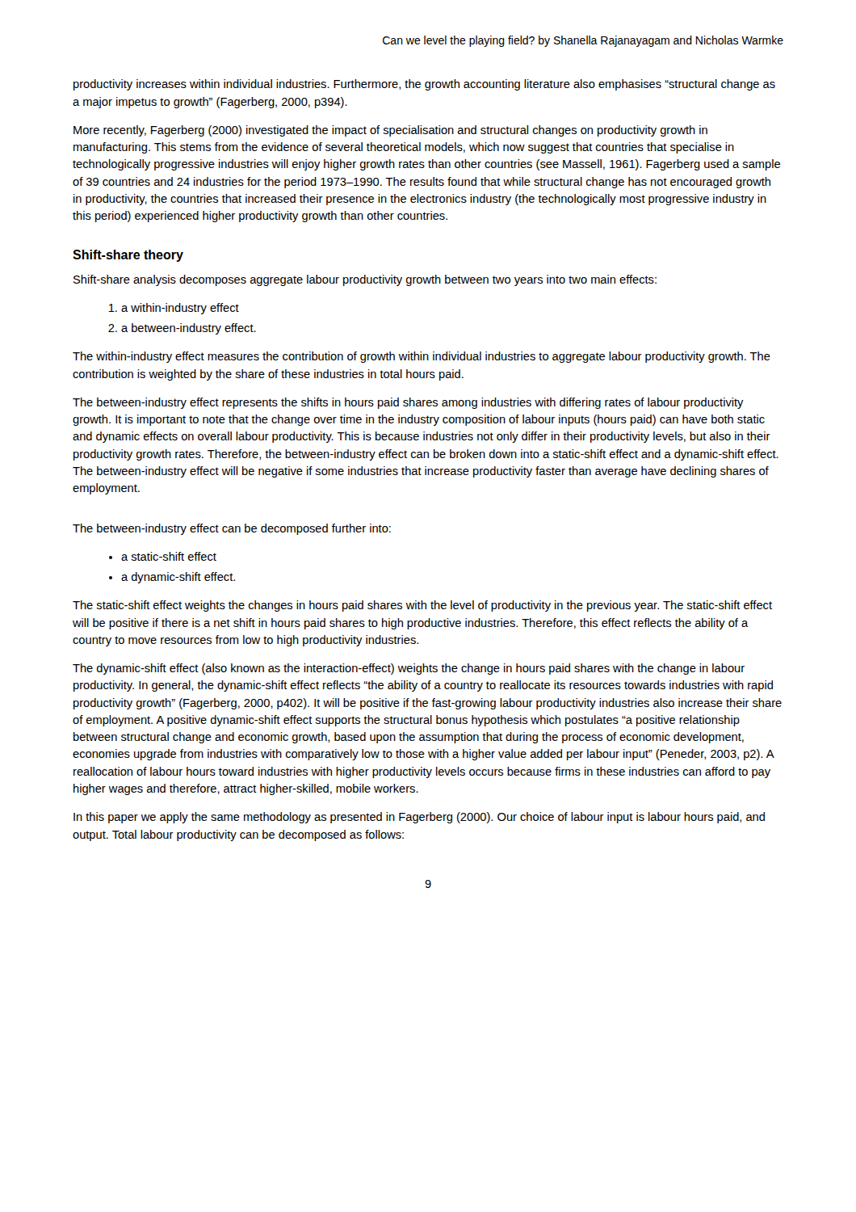Can we level the playing field? by Shanella Rajanayagam and Nicholas Warmke
productivity increases within individual industries. Furthermore, the growth accounting literature also emphasises “structural change as a major impetus to growth” (Fagerberg, 2000, p394).
More recently, Fagerberg (2000) investigated the impact of specialisation and structural changes on productivity growth in manufacturing. This stems from the evidence of several theoretical models, which now suggest that countries that specialise in technologically progressive industries will enjoy higher growth rates than other countries (see Massell, 1961). Fagerberg used a sample of 39 countries and 24 industries for the period 1973–1990. The results found that while structural change has not encouraged growth in productivity, the countries that increased their presence in the electronics industry (the technologically most progressive industry in this period) experienced higher productivity growth than other countries.
Shift-share theory
Shift-share analysis decomposes aggregate labour productivity growth between two years into two main effects:
a within-industry effect
a between-industry effect.
The within-industry effect measures the contribution of growth within individual industries to aggregate labour productivity growth. The contribution is weighted by the share of these industries in total hours paid.
The between-industry effect represents the shifts in hours paid shares among industries with differing rates of labour productivity growth. It is important to note that the change over time in the industry composition of labour inputs (hours paid) can have both static and dynamic effects on overall labour productivity. This is because industries not only differ in their productivity levels, but also in their productivity growth rates. Therefore, the between-industry effect can be broken down into a static-shift effect and a dynamic-shift effect. The between-industry effect will be negative if some industries that increase productivity faster than average have declining shares of employment.
The between-industry effect can be decomposed further into:
a static-shift effect
a dynamic-shift effect.
The static-shift effect weights the changes in hours paid shares with the level of productivity in the previous year. The static-shift effect will be positive if there is a net shift in hours paid shares to high productive industries. Therefore, this effect reflects the ability of a country to move resources from low to high productivity industries.
The dynamic-shift effect (also known as the interaction-effect) weights the change in hours paid shares with the change in labour productivity. In general, the dynamic-shift effect reflects “the ability of a country to reallocate its resources towards industries with rapid productivity growth” (Fagerberg, 2000, p402). It will be positive if the fast-growing labour productivity industries also increase their share of employment. A positive dynamic-shift effect supports the structural bonus hypothesis which postulates “a positive relationship between structural change and economic growth, based upon the assumption that during the process of economic development, economies upgrade from industries with comparatively low to those with a higher value added per labour input” (Peneder, 2003, p2). A reallocation of labour hours toward industries with higher productivity levels occurs because firms in these industries can afford to pay higher wages and therefore, attract higher-skilled, mobile workers.
In this paper we apply the same methodology as presented in Fagerberg (2000). Our choice of labour input is labour hours paid, and output. Total labour productivity can be decomposed as follows:
9